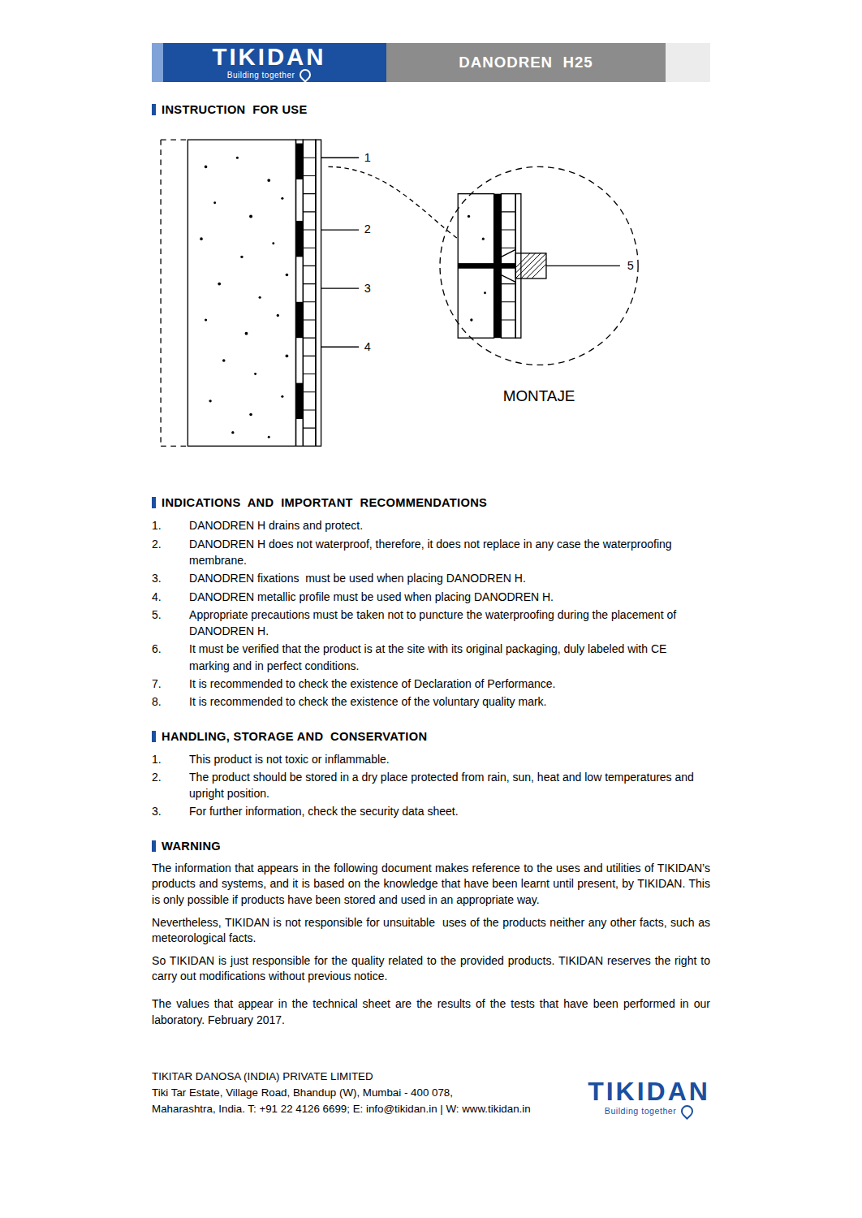TIKIDAN
Building together
DANODREN H25
INSTRUCTION FOR USE
1 2 3 4 5 MONTAJE
INDICATIONS AND IMPORTANT RECOMMENDATIONS
DANODREN H drains and protect.
DANODREN H does not waterproof, therefore, it does not replace in any case the waterproofing membrane.
DANODREN fixations must be used when placing DANODREN H.
DANODREN metallic profile must be used when placing DANODREN H.
Appropriate precautions must be taken not to puncture the waterproofing during the placement of DANODREN H.
It must be verified that the product is at the site with its original packaging, duly labeled with CE marking and in perfect conditions.
It is recommended to check the existence of Declaration of Performance.
It is recommended to check the existence of the voluntary quality mark.
HANDLING, STORAGE AND CONSERVATION
This product is not toxic or inflammable.
The product should be stored in a dry place protected from rain, sun, heat and low temperatures and upright position.
For further information, check the security data sheet.
WARNING
The information that appears in the following document makes reference to the uses and utilities of TIKIDAN’s products and systems, and it is based on the knowledge that have been learnt until present, by TIKIDAN. This is only possible if products have been stored and used in an appropriate way.
Nevertheless, TIKIDAN is not responsible for unsuitable uses of the products neither any other facts, such as meteorological facts.
So TIKIDAN is just responsible for the quality related to the provided products. TIKIDAN reserves the right to carry out modifications without previous notice.
The values that appear in the technical sheet are the results of the tests that have been performed in our laboratory. February 2017.
TIKITAR DANOSA (INDIA) PRIVATE LIMITED
Tiki Tar Estate, Village Road, Bhandup (W), Mumbai - 400 078,
Maharashtra, India. T: +91 22 4126 6699; E: info@tikidan.in | W: www.tikidan.in
TIKIDAN
Building together